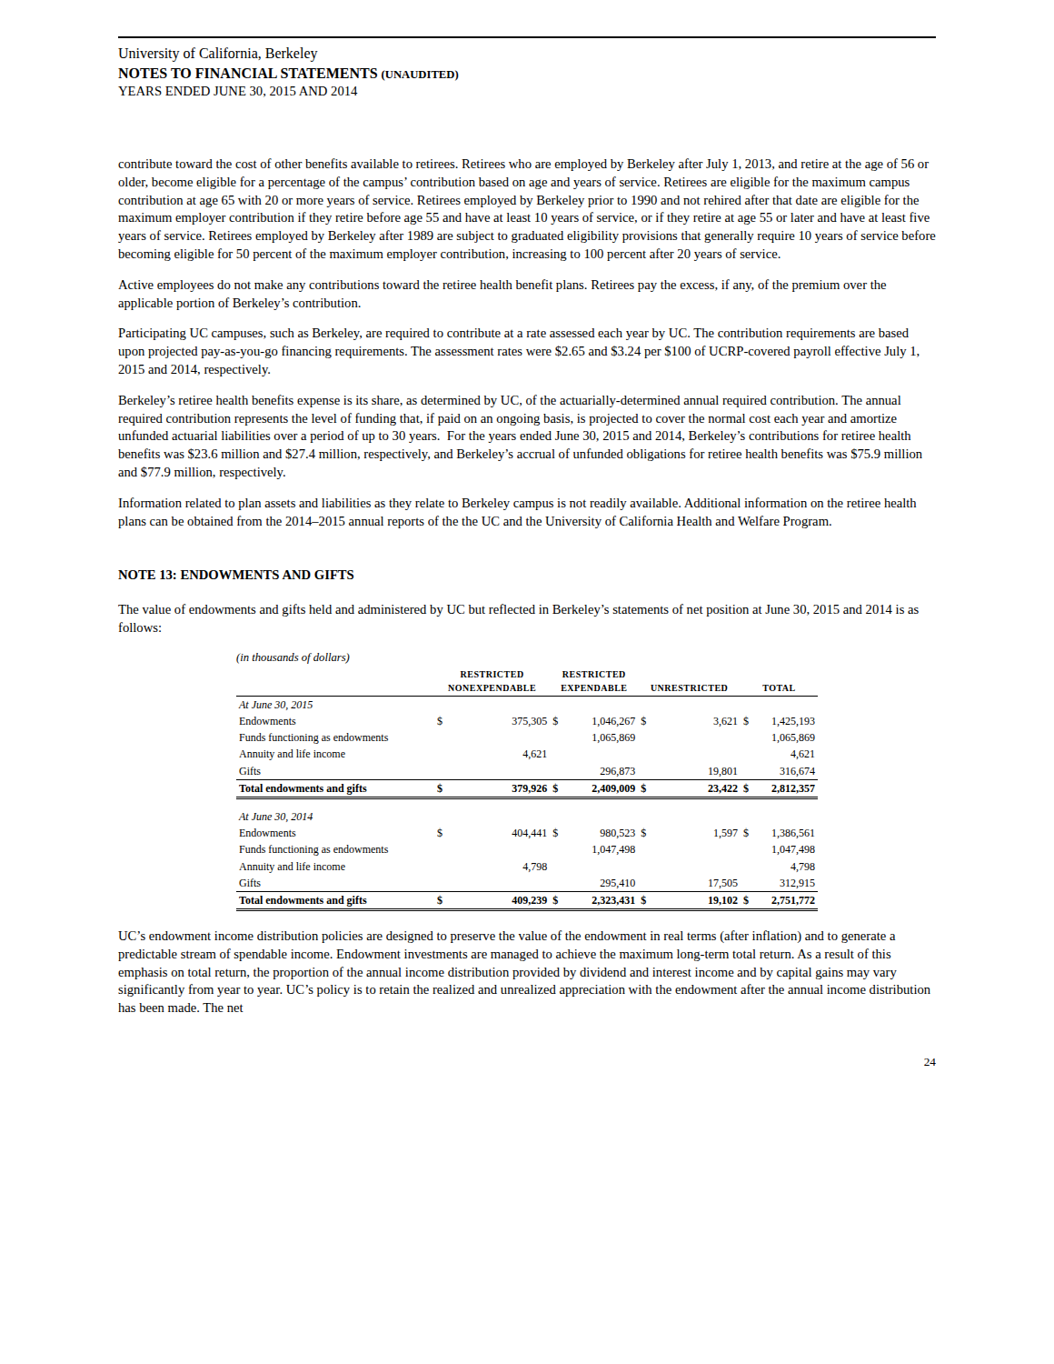University of California, Berkeley
NOTES TO FINANCIAL STATEMENTS (UNAUDITED)
YEARS ENDED JUNE 30, 2015 AND 2014
contribute toward the cost of other benefits available to retirees. Retirees who are employed by Berkeley after July 1, 2013, and retire at the age of 56 or older, become eligible for a percentage of the campus’ contribution based on age and years of service. Retirees are eligible for the maximum campus contribution at age 65 with 20 or more years of service. Retirees employed by Berkeley prior to 1990 and not rehired after that date are eligible for the maximum employer contribution if they retire before age 55 and have at least 10 years of service, or if they retire at age 55 or later and have at least five years of service. Retirees employed by Berkeley after 1989 are subject to graduated eligibility provisions that generally require 10 years of service before becoming eligible for 50 percent of the maximum employer contribution, increasing to 100 percent after 20 years of service.
Active employees do not make any contributions toward the retiree health benefit plans. Retirees pay the excess, if any, of the premium over the applicable portion of Berkeley’s contribution.
Participating UC campuses, such as Berkeley, are required to contribute at a rate assessed each year by UC. The contribution requirements are based upon projected pay-as-you-go financing requirements. The assessment rates were $2.65 and $3.24 per $100 of UCRP-covered payroll effective July 1, 2015 and 2014, respectively.
Berkeley’s retiree health benefits expense is its share, as determined by UC, of the actuarially-determined annual required contribution. The annual required contribution represents the level of funding that, if paid on an ongoing basis, is projected to cover the normal cost each year and amortize unfunded actuarial liabilities over a period of up to 30 years. For the years ended June 30, 2015 and 2014, Berkeley’s contributions for retiree health benefits was $23.6 million and $27.4 million, respectively, and Berkeley’s accrual of unfunded obligations for retiree health benefits was $75.9 million and $77.9 million, respectively.
Information related to plan assets and liabilities as they relate to Berkeley campus is not readily available. Additional information on the retiree health plans can be obtained from the 2014–2015 annual reports of the the UC and the University of California Health and Welfare Program.
NOTE 13: ENDOWMENTS AND GIFTS
The value of endowments and gifts held and administered by UC but reflected in Berkeley’s statements of net position at June 30, 2015 and 2014 is as follows:
(in thousands of dollars)
| | RESTRICTED | RESTRICTED | | |
| --- | --- | --- | --- | --- |
| | NONEXPENDABLE | EXPENDABLE | UNRESTRICTED | TOTAL |
| At June 30, 2015 | |
| Endowments | $ | 375,305 | $ | 1,046,267 | $ | 3,621 | $ | 1,425,193 |
| Funds functioning as endowments | | | | 1,065,869 | | | | 1,065,869 |
| Annuity and life income | | 4,621 | | | | | | 4,621 |
| Gifts | | | | 296,873 | | 19,801 | | 316,674 |
| Total endowments and gifts | $ | 379,926 | $ | 2,409,009 | $ | 23,422 | $ | 2,812,357 |
| At June 30, 2014 | |
| Endowments | $ | 404,441 | $ | 980,523 | $ | 1,597 | $ | 1,386,561 |
| Funds functioning as endowments | | | | 1,047,498 | | | | 1,047,498 |
| Annuity and life income | | 4,798 | | | | | | 4,798 |
| Gifts | | | | 295,410 | | 17,505 | | 312,915 |
| Total endowments and gifts | $ | 409,239 | $ | 2,323,431 | $ | 19,102 | $ | 2,751,772 |
UC’s endowment income distribution policies are designed to preserve the value of the endowment in real terms (after inflation) and to generate a predictable stream of spendable income. Endowment investments are managed to achieve the maximum long-term total return. As a result of this emphasis on total return, the proportion of the annual income distribution provided by dividend and interest income and by capital gains may vary significantly from year to year. UC’s policy is to retain the realized and unrealized appreciation with the endowment after the annual income distribution has been made. The net
24